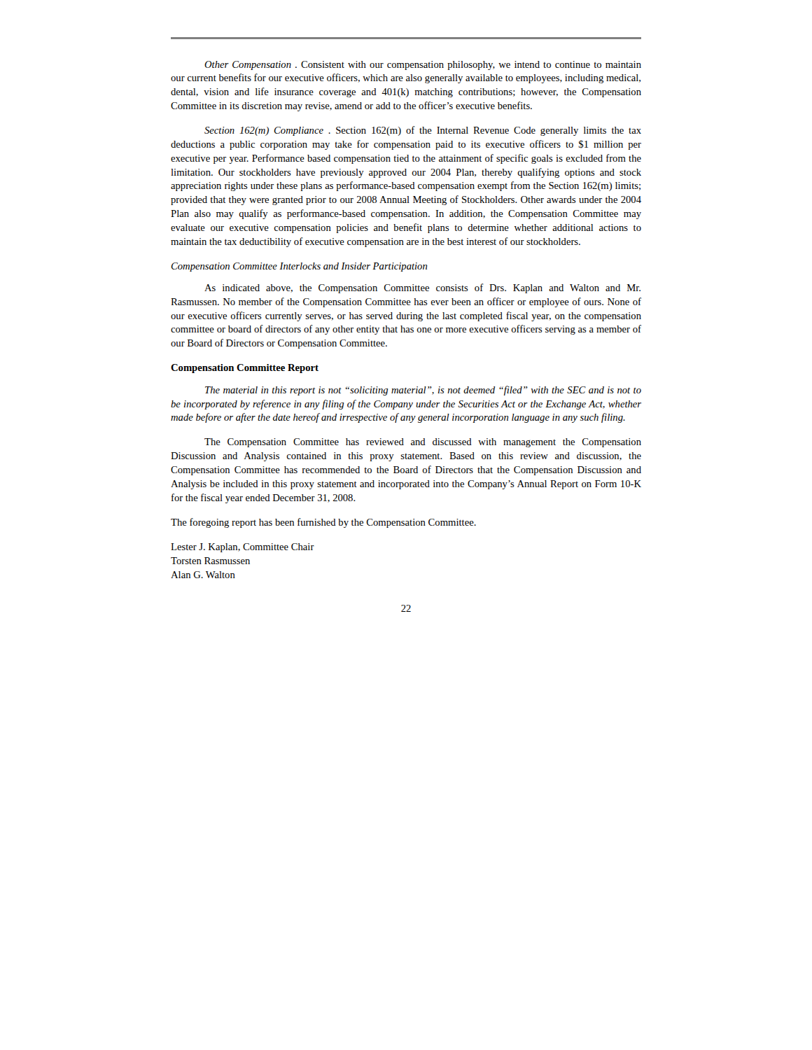Other Compensation . Consistent with our compensation philosophy, we intend to continue to maintain our current benefits for our executive officers, which are also generally available to employees, including medical, dental, vision and life insurance coverage and 401(k) matching contributions; however, the Compensation Committee in its discretion may revise, amend or add to the officer’s executive benefits.
Section 162(m) Compliance . Section 162(m) of the Internal Revenue Code generally limits the tax deductions a public corporation may take for compensation paid to its executive officers to $1 million per executive per year. Performance based compensation tied to the attainment of specific goals is excluded from the limitation. Our stockholders have previously approved our 2004 Plan, thereby qualifying options and stock appreciation rights under these plans as performance-based compensation exempt from the Section 162(m) limits; provided that they were granted prior to our 2008 Annual Meeting of Stockholders. Other awards under the 2004 Plan also may qualify as performance-based compensation. In addition, the Compensation Committee may evaluate our executive compensation policies and benefit plans to determine whether additional actions to maintain the tax deductibility of executive compensation are in the best interest of our stockholders.
Compensation Committee Interlocks and Insider Participation
As indicated above, the Compensation Committee consists of Drs. Kaplan and Walton and Mr. Rasmussen. No member of the Compensation Committee has ever been an officer or employee of ours. None of our executive officers currently serves, or has served during the last completed fiscal year, on the compensation committee or board of directors of any other entity that has one or more executive officers serving as a member of our Board of Directors or Compensation Committee.
Compensation Committee Report
The material in this report is not “soliciting material”, is not deemed “filed” with the SEC and is not to be incorporated by reference in any filing of the Company under the Securities Act or the Exchange Act, whether made before or after the date hereof and irrespective of any general incorporation language in any such filing.
The Compensation Committee has reviewed and discussed with management the Compensation Discussion and Analysis contained in this proxy statement. Based on this review and discussion, the Compensation Committee has recommended to the Board of Directors that the Compensation Discussion and Analysis be included in this proxy statement and incorporated into the Company’s Annual Report on Form 10-K for the fiscal year ended December 31, 2008.
The foregoing report has been furnished by the Compensation Committee.
Lester J. Kaplan, Committee Chair
Torsten Rasmussen
Alan G. Walton
22